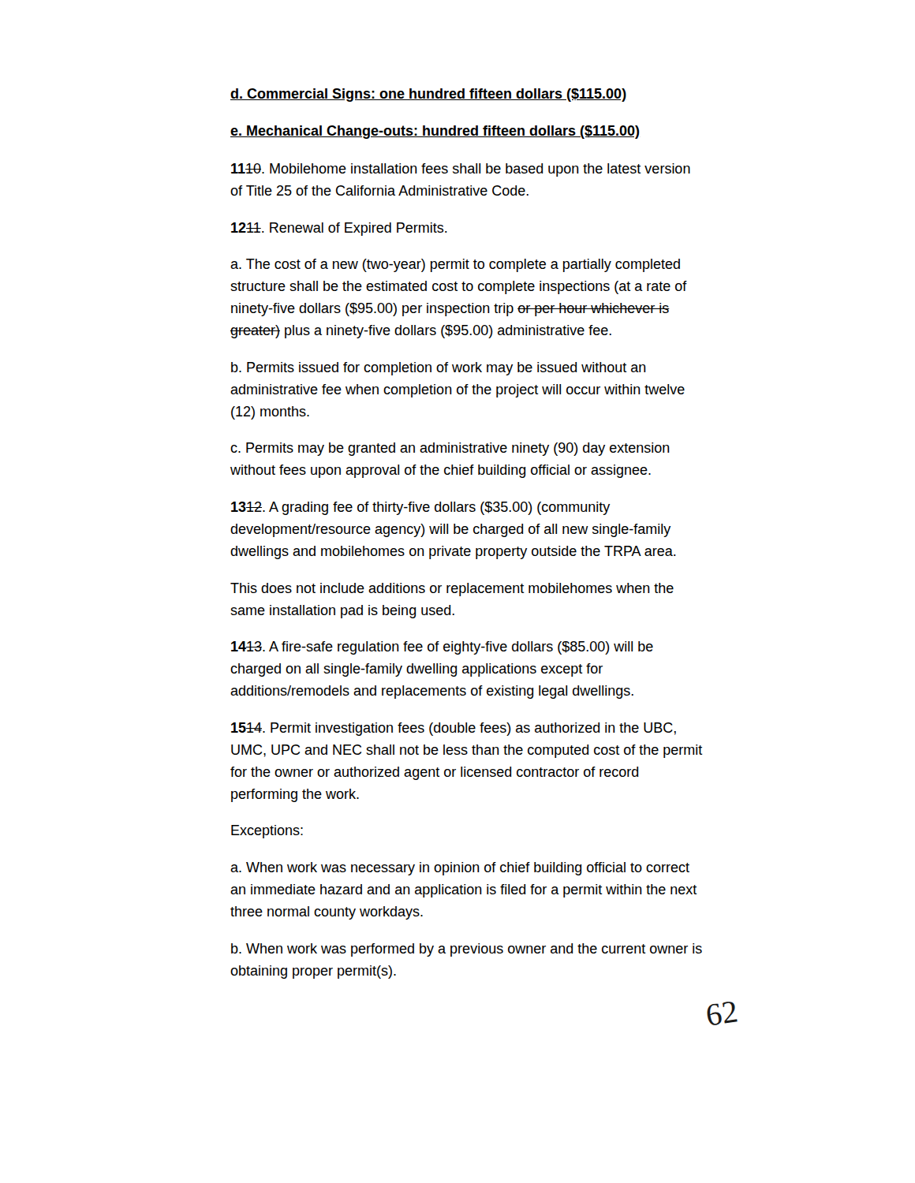d. Commercial Signs: one hundred fifteen dollars ($115.00)
e. Mechanical Change-outs: hundred fifteen dollars ($115.00)
1110. Mobilehome installation fees shall be based upon the latest version of Title 25 of the California Administrative Code.
1211. Renewal of Expired Permits.
a. The cost of a new (two-year) permit to complete a partially completed structure shall be the estimated cost to complete inspections (at a rate of ninety-five dollars ($95.00) per inspection trip or per hour whichever is greater) plus a ninety-five dollars ($95.00) administrative fee.
b. Permits issued for completion of work may be issued without an administrative fee when completion of the project will occur within twelve (12) months.
c. Permits may be granted an administrative ninety (90) day extension without fees upon approval of the chief building official or assignee.
1312. A grading fee of thirty-five dollars ($35.00) (community development/resource agency) will be charged of all new single-family dwellings and mobilehomes on private property outside the TRPA area.
This does not include additions or replacement mobilehomes when the same installation pad is being used.
1413. A fire-safe regulation fee of eighty-five dollars ($85.00) will be charged on all single-family dwelling applications except for additions/remodels and replacements of existing legal dwellings.
1514. Permit investigation fees (double fees) as authorized in the UBC, UMC, UPC and NEC shall not be less than the computed cost of the permit for the owner or authorized agent or licensed contractor of record performing the work.
Exceptions:
a. When work was necessary in opinion of chief building official to correct an immediate hazard and an application is filed for a permit within the next three normal county workdays.
b. When work was performed by a previous owner and the current owner is obtaining proper permit(s).
62